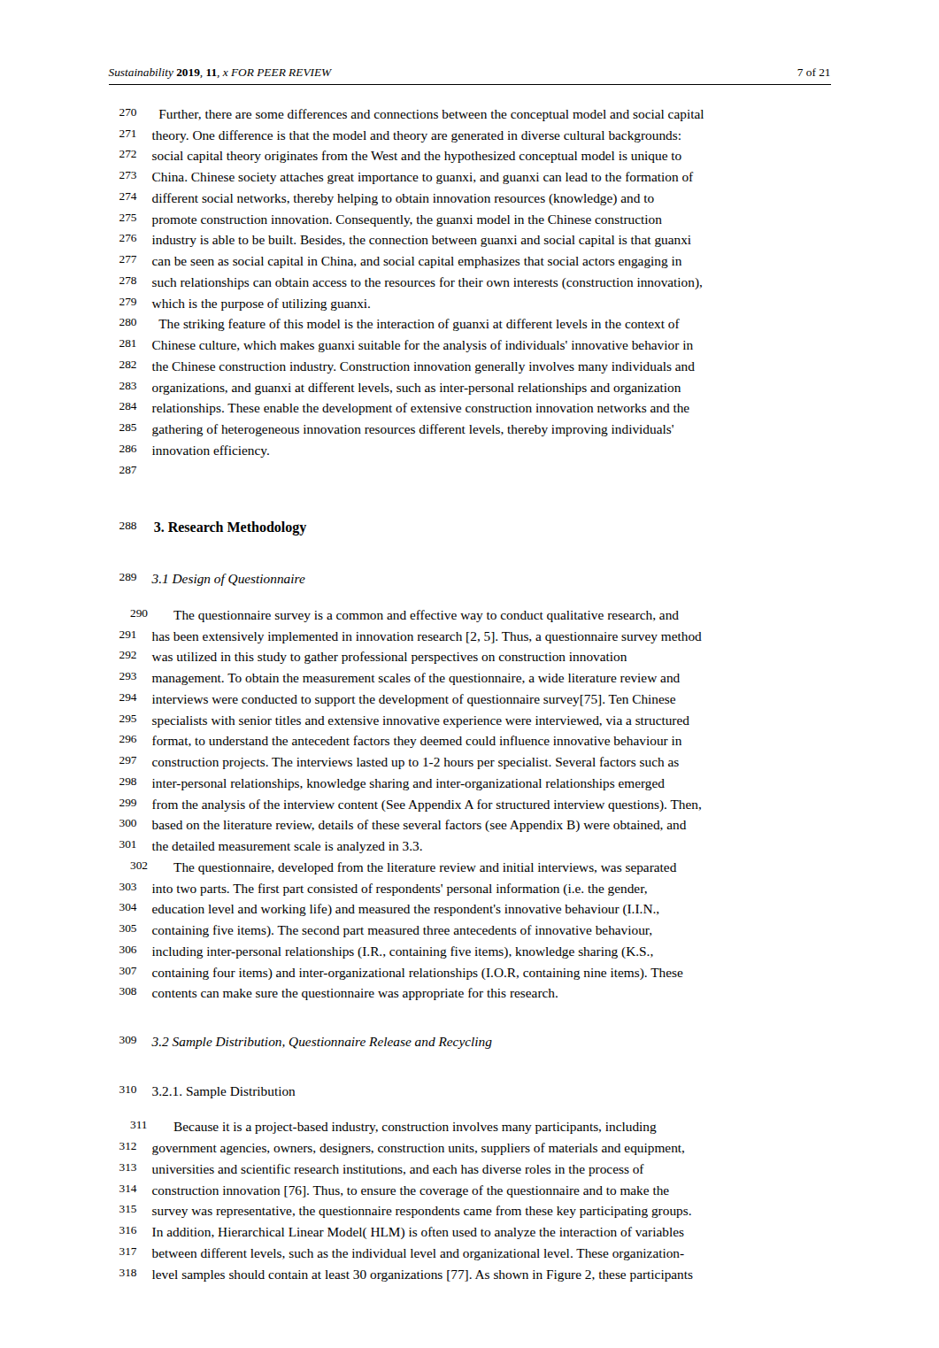Sustainability 2019, 11, x FOR PEER REVIEW
7 of 21
270 Further, there are some differences and connections between the conceptual model and social capital
271theory. One difference is that the model and theory are generated in diverse cultural backgrounds:
272social capital theory originates from the West and the hypothesized conceptual model is unique to
273 China. Chinese society attaches great importance to guanxi, and guanxi can lead to the formation of
274different social networks, thereby helping to obtain innovation resources (knowledge) and to
275promote construction innovation. Consequently, the guanxi model in the Chinese construction
276industry is able to be built. Besides, the connection between guanxi and social capital is that guanxi
277can be seen as social capital in China, and social capital emphasizes that social actors engaging in
278such relationships can obtain access to the resources for their own interests (construction innovation),
279which is the purpose of utilizing guanxi.
280 The striking feature of this model is the interaction of guanxi at different levels in the context of
281 Chinese culture, which makes guanxi suitable for the analysis of individuals' innovative behavior in
282the Chinese construction industry. Construction innovation generally involves many individuals and
283organizations, and guanxi at different levels, such as inter-personal relationships and organization
284relationships. These enable the development of extensive construction innovation networks and the
285gathering of heterogeneous innovation resources different levels, thereby improving individuals'
286innovation efficiency.
287
2883. Research Methodology
2893.1 Design of Questionnaire
290 The questionnaire survey is a common and effective way to conduct qualitative research, and
291has been extensively implemented in innovation research [2, 5]. Thus, a questionnaire survey method
292was utilized in this study to gather professional perspectives on construction innovation
293management. To obtain the measurement scales of the questionnaire, a wide literature review and
294interviews were conducted to support the development of questionnaire survey[75]. Ten Chinese
295specialists with senior titles and extensive innovative experience were interviewed, via a structured
296format, to understand the antecedent factors they deemed could influence innovative behaviour in
297construction projects. The interviews lasted up to 1-2 hours per specialist. Several factors such as
298inter-personal relationships, knowledge sharing and inter-organizational relationships emerged
299from the analysis of the interview content (See Appendix A for structured interview questions). Then,
300based on the literature review, details of these several factors (see Appendix B) were obtained, and
301the detailed measurement scale is analyzed in 3.3.
302 The questionnaire, developed from the literature review and initial interviews, was separated
303into two parts. The first part consisted of respondents' personal information (i.e. the gender,
304education level and working life) and measured the respondent's innovative behaviour (I.I.N.,
305containing five items). The second part measured three antecedents of innovative behaviour,
306including inter-personal relationships (I.R., containing five items), knowledge sharing (K.S.,
307containing four items) and inter-organizational relationships (I.O.R, containing nine items). These
308contents can make sure the questionnaire was appropriate for this research.
3093.2 Sample Distribution, Questionnaire Release and Recycling
3103.2.1. Sample Distribution
311 Because it is a project-based industry, construction involves many participants, including
312government agencies, owners, designers, construction units, suppliers of materials and equipment,
313universities and scientific research institutions, and each has diverse roles in the process of
314construction innovation [76]. Thus, to ensure the coverage of the questionnaire and to make the
315survey was representative, the questionnaire respondents came from these key participating groups.
316 In addition, Hierarchical Linear Model( HLM) is often used to analyze the interaction of variables
317between different levels, such as the individual level and organizational level. These organization-
318level samples should contain at least 30 organizations [77]. As shown in Figure 2, these participants